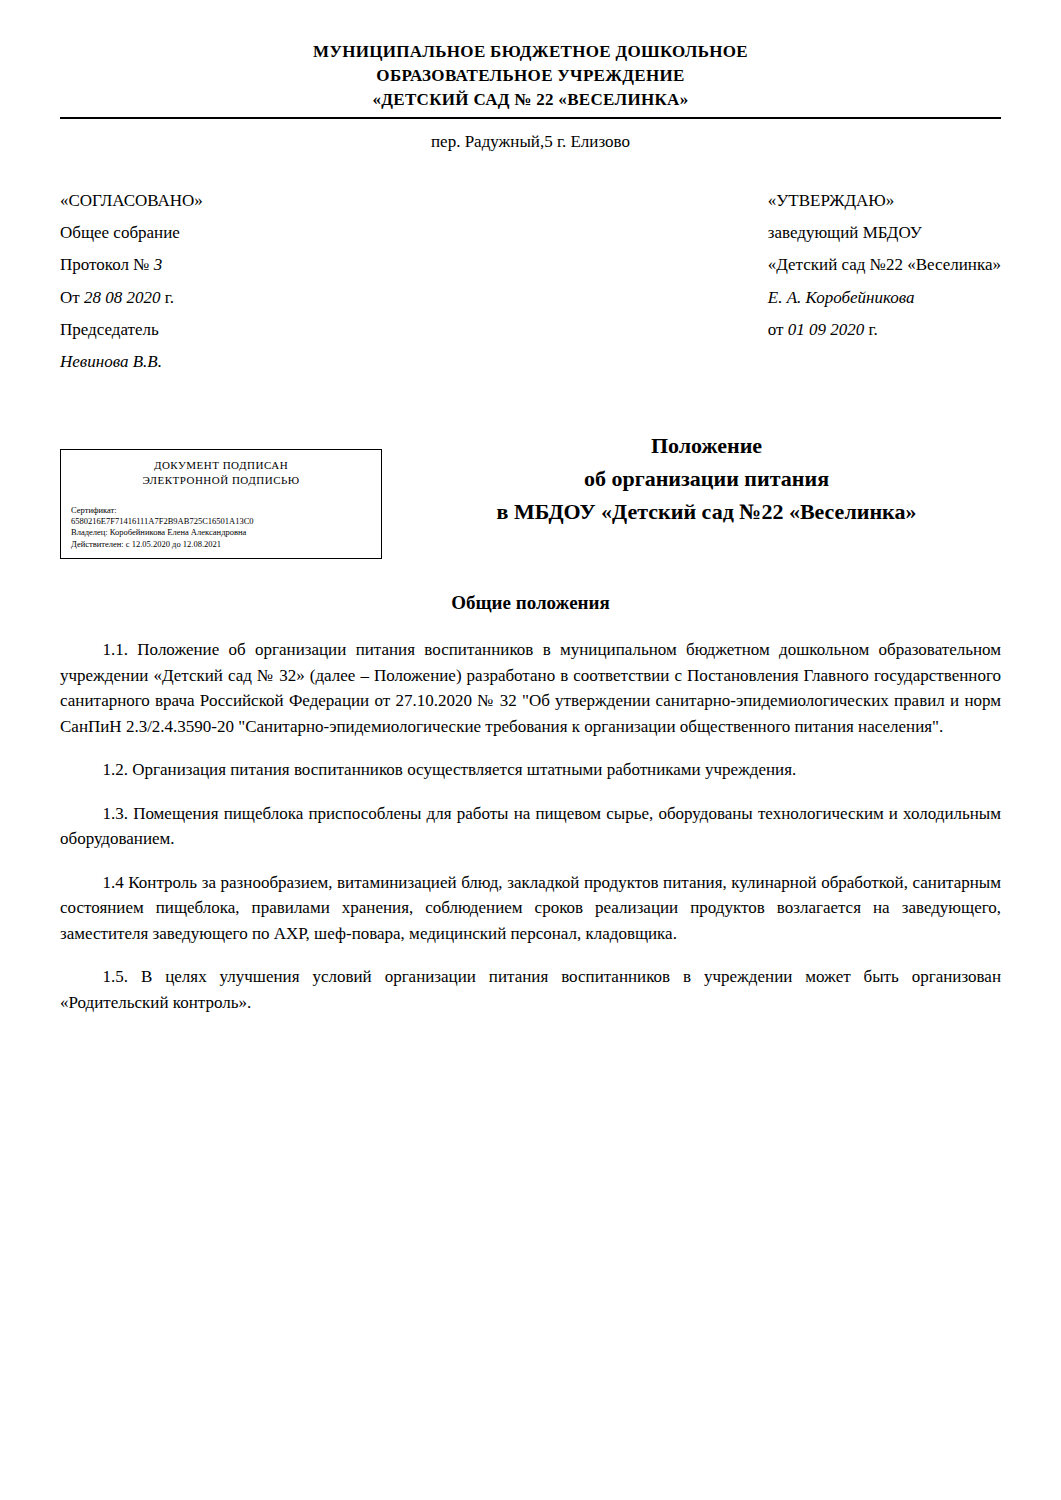Муниципальное бюджетное дошкольное
образовательное учреждение
«Детский сад № 22 «Веселинка»
пер. Радужный,5 г. Елизово
«СОГЛАСОВАНО»
Общее собрание
Протокол № 3
От 28 08 2020 г.
Председатель
Невинова В.В.
«УТВЕРЖДАЮ»
заведующий МБДОУ
«Детский сад №22 «Веселинка»
Е. А. Коробейникова
от 01 09 2020 г.
ДОКУМЕНТ ПОДПИСАН
ЭЛЕКТРОННОЙ ПОДПИСЬЮ
Сертификат:
6580216E7F71416111A7F2B9AB725C16501A13C0
Владелец: Коробейникова Елена Александровна
Действителен: с 12.05.2020 до 12.08.2021
Положение
об организации питания
в МБДОУ «Детский сад №22 «Веселинка»
Общие положения
1.1. Положение об организации питания воспитанников в муниципальном бюджетном дошкольном образовательном учреждении «Детский сад № 32» (далее – Положение) разработано в соответствии с Постановления Главного государственного санитарного врача Российской Федерации от 27.10.2020 № 32 "Об утверждении санитарно-эпидемиологических правил и норм СанПиН 2.3/2.4.3590-20 "Санитарно-эпидемиологические требования к организации общественного питания населения".
1.2. Организация питания воспитанников осуществляется штатными работниками учреждения.
1.3. Помещения пищеблока приспособлены для работы на пищевом сырье, оборудованы технологическим и холодильным оборудованием.
1.4 Контроль за разнообразием, витаминизацией блюд, закладкой продуктов питания, кулинарной обработкой, санитарным состоянием пищеблока, правилами хранения, соблюдением сроков реализации продуктов возлагается на заведующего, заместителя заведующего по АХР, шеф-повара, медицинский персонал, кладовщика.
1.5. В целях улучшения условий организации питания воспитанников в учреждении может быть организован «Родительский контроль».